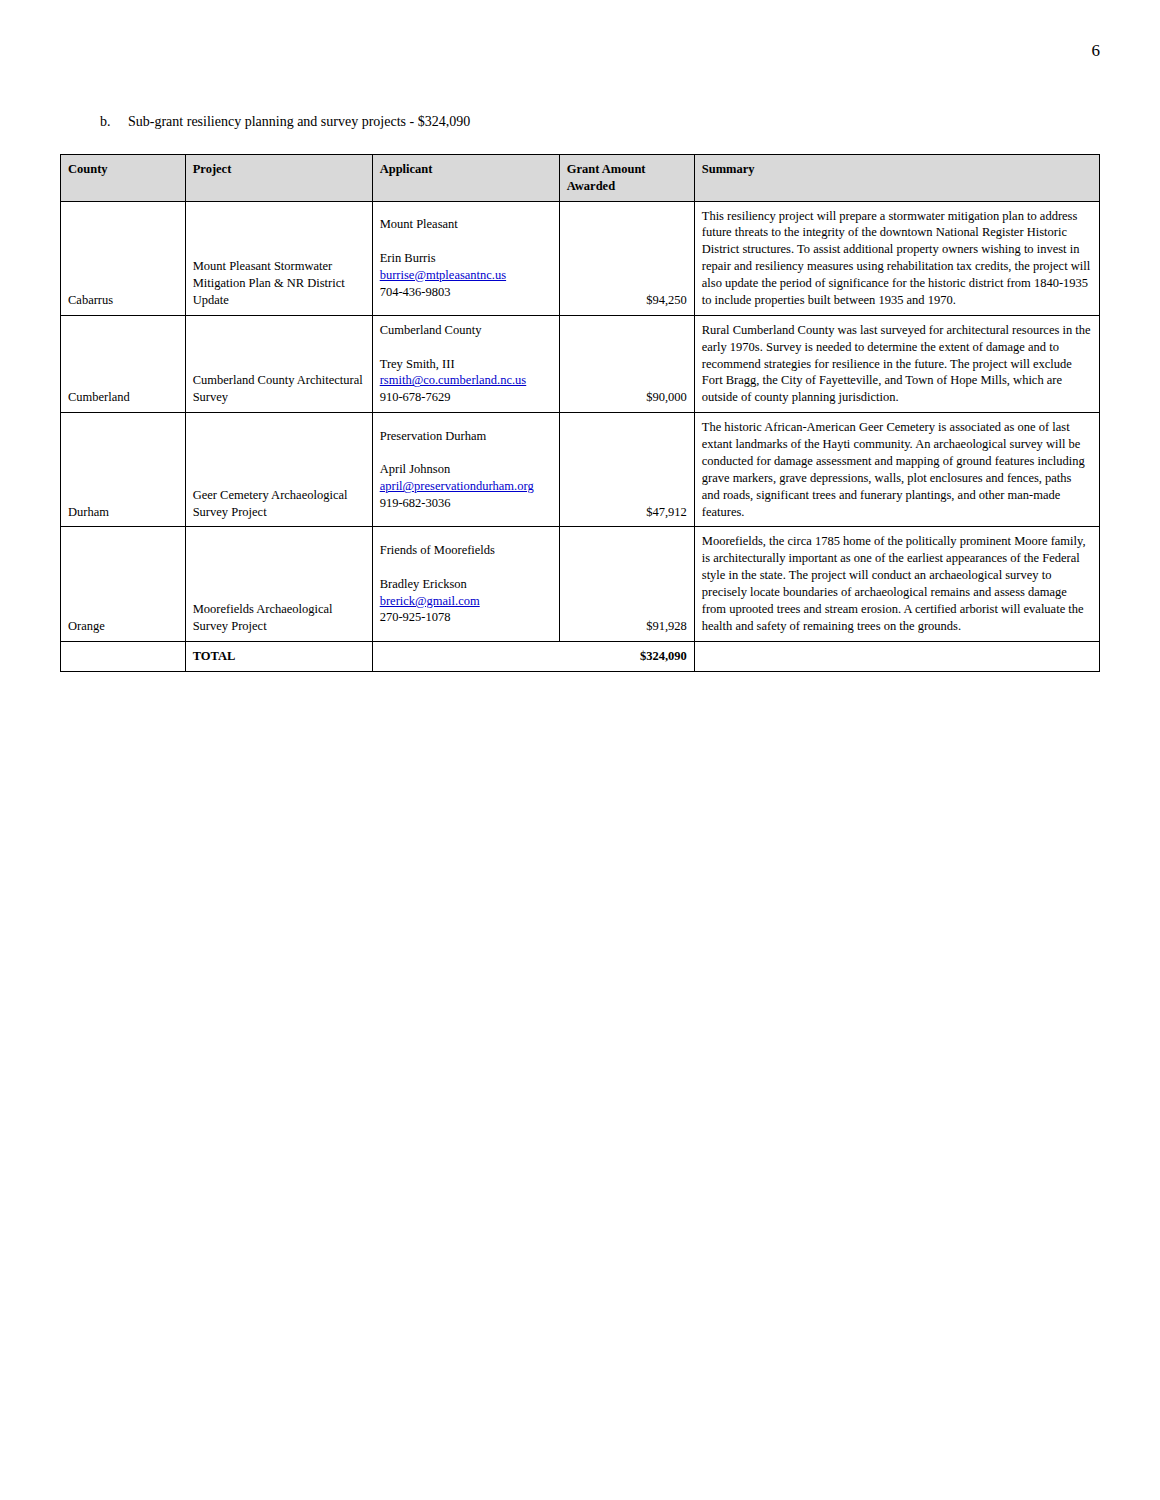6
b. Sub-grant resiliency planning and survey projects - $324,090
| County | Project | Applicant | Grant Amount Awarded | Summary |
| --- | --- | --- | --- | --- |
| Cabarrus | Mount Pleasant Stormwater Mitigation Plan & NR District Update | Mount Pleasant Erin Burris burrise@mtpleasantnc.us 704-436-9803 | $94,250 | This resiliency project will prepare a stormwater mitigation plan to address future threats to the integrity of the downtown National Register Historic District structures. To assist additional property owners wishing to invest in repair and resiliency measures using rehabilitation tax credits, the project will also update the period of significance for the historic district from 1840-1935 to include properties built between 1935 and 1970. |
| Cumberland | Cumberland County Architectural Survey | Cumberland County Trey Smith, III rsmith@co.cumberland.nc.us 910-678-7629 | $90,000 | Rural Cumberland County was last surveyed for architectural resources in the early 1970s. Survey is needed to determine the extent of damage and to recommend strategies for resilience in the future. The project will exclude Fort Bragg, the City of Fayetteville, and Town of Hope Mills, which are outside of county planning jurisdiction. |
| Durham | Geer Cemetery Archaeological Survey Project | Preservation Durham April Johnson april@preservationdurham.org 919-682-3036 | $47,912 | The historic African-American Geer Cemetery is associated as one of last extant landmarks of the Hayti community. An archaeological survey will be conducted for damage assessment and mapping of ground features including grave markers, grave depressions, walls, plot enclosures and fences, paths and roads, significant trees and funerary plantings, and other man-made features. |
| Orange | Moorefields Archaeological Survey Project | Friends of Moorefields Bradley Erickson brerick@gmail.com 270-925-1078 | $91,928 | Moorefields, the circa 1785 home of the politically prominent Moore family, is architecturally important as one of the earliest appearances of the Federal style in the state. The project will conduct an archaeological survey to precisely locate boundaries of archaeological remains and assess damage from uprooted trees and stream erosion. A certified arborist will evaluate the health and safety of remaining trees on the grounds. |
| | TOTAL | $324,090 | |